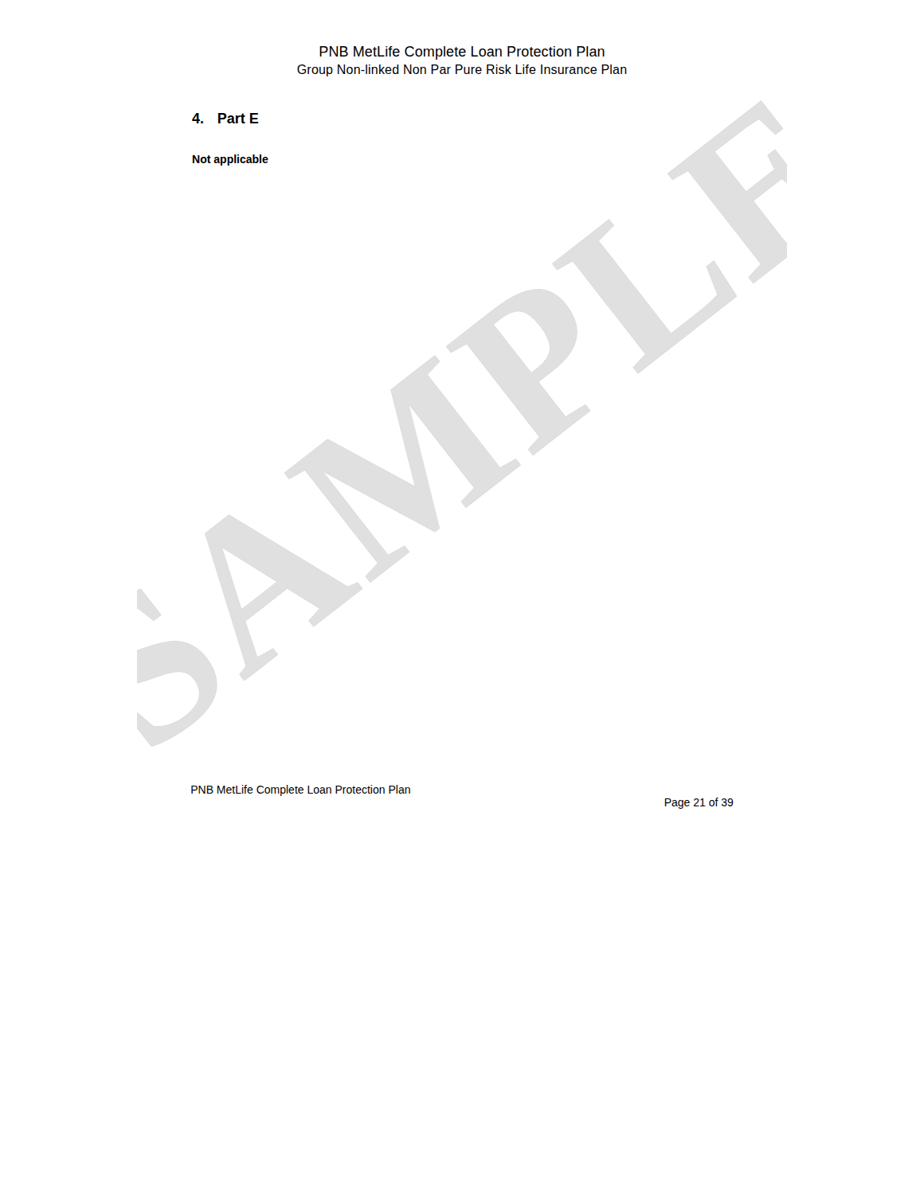SAMPLE
PNB MetLife Complete Loan Protection Plan
Group Non-linked Non Par Pure Risk Life Insurance Plan
4. Part E
Not applicable
PNB MetLife Complete Loan Protection Plan
Page 21 of 39